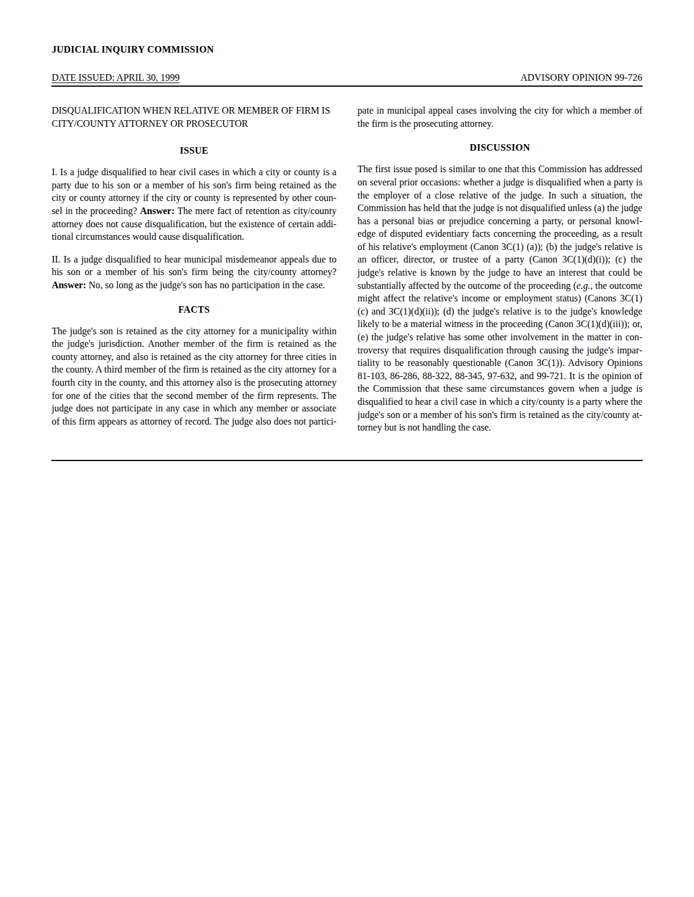JUDICIAL INQUIRY COMMISSION
DATE ISSUED: APRIL 30, 1999 ADVISORY OPINION 99-726
DISQUALIFICATION WHEN RELATIVE OR MEMBER OF FIRM IS CITY/COUNTY ATTORNEY OR PROSECUTOR
ISSUE
I. Is a judge disqualified to hear civil cases in which a city or county is a party due to his son or a member of his son's firm being retained as the city or county attorney if the city or county is represented by other counsel in the proceeding? Answer: The mere fact of retention as city/county attorney does not cause disqualification, but the existence of certain additional circumstances would cause disqualification.
II. Is a judge disqualified to hear municipal misdemeanor appeals due to his son or a member of his son's firm being the city/county attorney? Answer: No, so long as the judge's son has no participation in the case.
FACTS
The judge's son is retained as the city attorney for a municipality within the judge's jurisdiction. Another member of the firm is retained as the county attorney, and also is retained as the city attorney for three cities in the county. A third member of the firm is retained as the city attorney for a fourth city in the county, and this attorney also is the prosecuting attorney for one of the cities that the second member of the firm represents. The judge does not participate in any case in which any member or associate of this firm appears as attorney of record. The judge also does not participate in municipal appeal cases involving the city for which a member of the firm is the prosecuting attorney.
DISCUSSION
The first issue posed is similar to one that this Commission has addressed on several prior occasions: whether a judge is disqualified when a party is the employer of a close relative of the judge. In such a situation, the Commission has held that the judge is not disqualified unless (a) the judge has a personal bias or prejudice concerning a party, or personal knowledge of disputed evidentiary facts concerning the proceeding, as a result of his relative's employment (Canon 3C(1) (a)); (b) the judge's relative is an officer, director, or trustee of a party (Canon 3C(1)(d)(i)); (c) the judge's relative is known by the judge to have an interest that could be substantially affected by the outcome of the proceeding (e.g., the outcome might affect the relative's income or employment status) (Canons 3C(1)(c) and 3C(1)(d)(ii)); (d) the judge's relative is to the judge's knowledge likely to be a material witness in the proceeding (Canon 3C(1)(d)(iii)); or, (e) the judge's relative has some other involvement in the matter in controversy that requires disqualification through causing the judge's impartiality to be reasonably questionable (Canon 3C(1)). Advisory Opinions 81-103, 86-286, 88-322, 88-345, 97-632, and 99-721. It is the opinion of the Commission that these same circumstances govern when a judge is disqualified to hear a civil case in which a city/county is a party where the judge's son or a member of his son's firm is retained as the city/county attorney but is not handling the case.